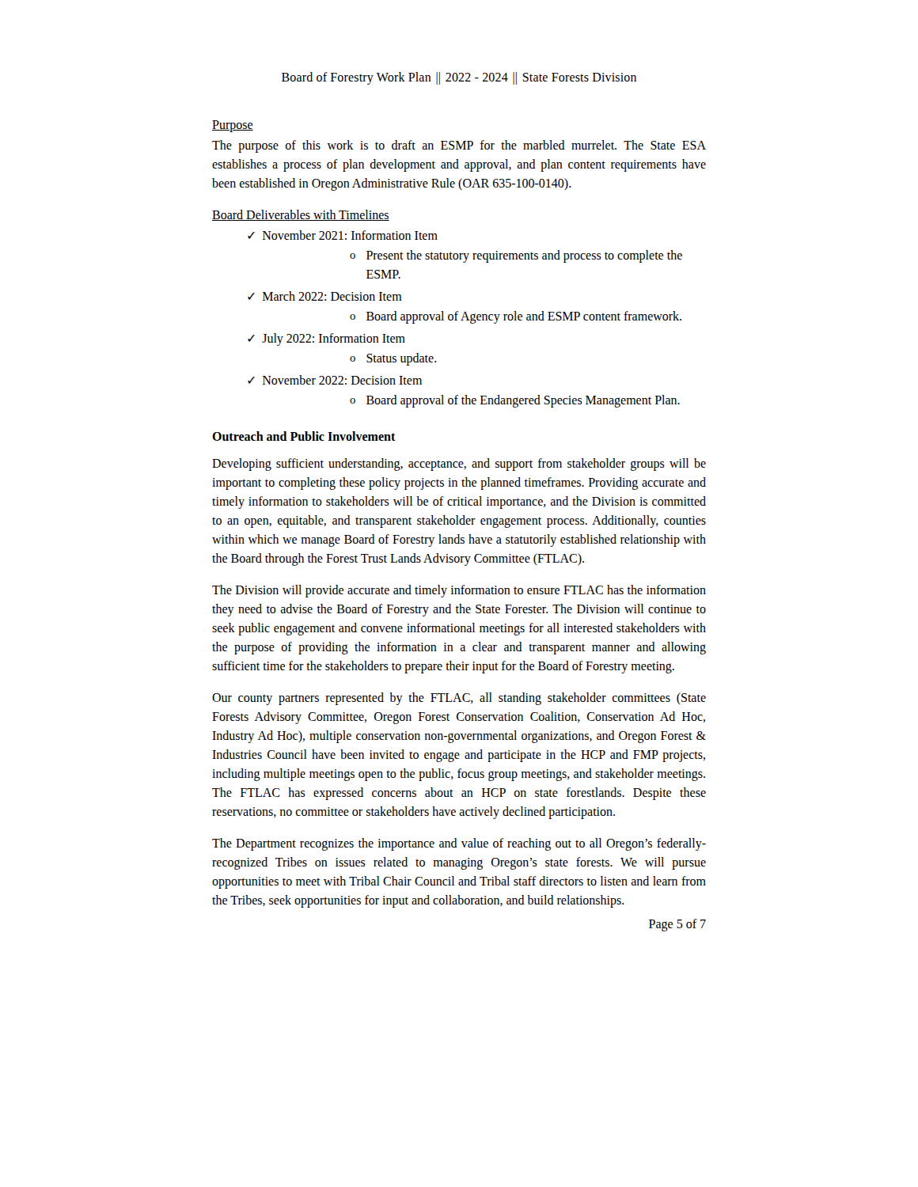Board of Forestry Work Plan||2022 - 2024||State Forests Division
Purpose
The purpose of this work is to draft an ESMP for the marbled murrelet. The State ESA establishes a process of plan development and approval, and plan content requirements have been established in Oregon Administrative Rule (OAR 635-100-0140).
Board Deliverables with Timelines
November 2021: Information Item
Present the statutory requirements and process to complete the ESMP.
March 2022: Decision Item
Board approval of Agency role and ESMP content framework.
July 2022: Information Item
Status update.
November 2022: Decision Item
Board approval of the Endangered Species Management Plan.
Outreach and Public Involvement
Developing sufficient understanding, acceptance, and support from stakeholder groups will be important to completing these policy projects in the planned timeframes. Providing accurate and timely information to stakeholders will be of critical importance, and the Division is committed to an open, equitable, and transparent stakeholder engagement process. Additionally, counties within which we manage Board of Forestry lands have a statutorily established relationship with the Board through the Forest Trust Lands Advisory Committee (FTLAC).
The Division will provide accurate and timely information to ensure FTLAC has the information they need to advise the Board of Forestry and the State Forester. The Division will continue to seek public engagement and convene informational meetings for all interested stakeholders with the purpose of providing the information in a clear and transparent manner and allowing sufficient time for the stakeholders to prepare their input for the Board of Forestry meeting.
Our county partners represented by the FTLAC, all standing stakeholder committees (State Forests Advisory Committee, Oregon Forest Conservation Coalition, Conservation Ad Hoc, Industry Ad Hoc), multiple conservation non-governmental organizations, and Oregon Forest & Industries Council have been invited to engage and participate in the HCP and FMP projects, including multiple meetings open to the public, focus group meetings, and stakeholder meetings. The FTLAC has expressed concerns about an HCP on state forestlands. Despite these reservations, no committee or stakeholders have actively declined participation.
The Department recognizes the importance and value of reaching out to all Oregon’s federally-recognized Tribes on issues related to managing Oregon’s state forests. We will pursue opportunities to meet with Tribal Chair Council and Tribal staff directors to listen and learn from the Tribes, seek opportunities for input and collaboration, and build relationships.
Page 5 of 7